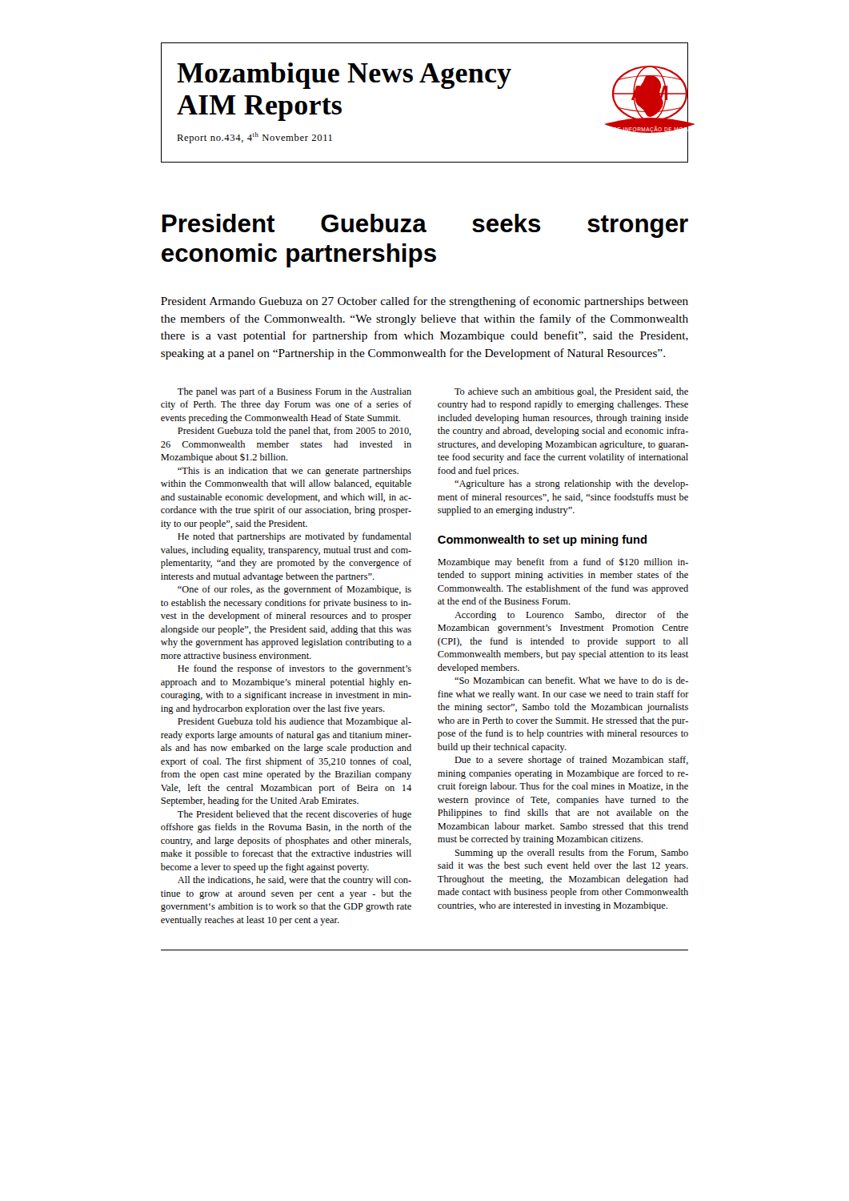Mozambique News Agency
AIM Reports
Report no.434, 4th November 2011
AIM AGÊNCIA DE INFORMAÇÃO DE MOÇAMBIQUE
President Guebuza seeks stronger economic partnerships
President Armando Guebuza on 27 October called for the strengthening of economic partnerships between the members of the Commonwealth. “We strongly believe that within the family of the Commonwealth there is a vast potential for partnership from which Mozambique could benefit”, said the President, speaking at a panel on “Partnership in the Commonwealth for the Development of Natural Resources”.
The panel was part of a Business Forum in the Australian city of Perth. The three day Forum was one of a series of events preceding the Commonwealth Head of State Summit.
President Guebuza told the panel that, from 2005 to 2010, 26 Commonwealth member states had invested in Mozambique about $1.2 billion.
“This is an indication that we can generate partnerships within the Commonwealth that will allow balanced, equitable and sustainable economic development, and which will, in accordance with the true spirit of our association, bring prosperity to our people”, said the President.
He noted that partnerships are motivated by fundamental values, including equality, transparency, mutual trust and complementarity, “and they are promoted by the convergence of interests and mutual advantage between the partners”.
“One of our roles, as the government of Mozambique, is to establish the necessary conditions for private business to invest in the development of mineral resources and to prosper alongside our people”, the President said, adding that this was why the government has approved legislation contributing to a more attractive business environment.
He found the response of investors to the government’s approach and to Mozambique’s mineral potential highly encouraging, with to a significant increase in investment in mining and hydrocarbon exploration over the last five years.
President Guebuza told his audience that Mozambique already exports large amounts of natural gas and titanium minerals and has now embarked on the large scale production and export of coal. The first shipment of 35,210 tonnes of coal, from the open cast mine operated by the Brazilian company Vale, left the central Mozambican port of Beira on 14 September, heading for the United Arab Emirates.
The President believed that the recent discoveries of huge offshore gas fields in the Rovuma Basin, in the north of the country, and large deposits of phosphates and other minerals, make it possible to forecast that the extractive industries will become a lever to speed up the fight against poverty.
All the indications, he said, were that the country will continue to grow at around seven per cent a year - but the government‘s ambition is to work so that the GDP growth rate eventually reaches at least 10 per cent a year.
To achieve such an ambitious goal, the President said, the country had to respond rapidly to emerging challenges. These included developing human resources, through training inside the country and abroad, developing social and economic infrastructures, and developing Mozambican agriculture, to guarantee food security and face the current volatility of international food and fuel prices.
“Agriculture has a strong relationship with the development of mineral resources”, he said, “since foodstuffs must be supplied to an emerging industry”.
Commonwealth to set up mining fund
Mozambique may benefit from a fund of $120 million intended to support mining activities in member states of the Commonwealth. The establishment of the fund was approved at the end of the Business Forum.
According to Lourenco Sambo, director of the Mozambican government’s Investment Promotion Centre (CPI), the fund is intended to provide support to all Commonwealth members, but pay special attention to its least developed members.
“So Mozambican can benefit. What we have to do is define what we really want. In our case we need to train staff for the mining sector”, Sambo told the Mozambican journalists who are in Perth to cover the Summit. He stressed that the purpose of the fund is to help countries with mineral resources to build up their technical capacity.
Due to a severe shortage of trained Mozambican staff, mining companies operating in Mozambique are forced to recruit foreign labour. Thus for the coal mines in Moatize, in the western province of Tete, companies have turned to the Philippines to find skills that are not available on the Mozambican labour market. Sambo stressed that this trend must be corrected by training Mozambican citizens.
Summing up the overall results from the Forum, Sambo said it was the best such event held over the last 12 years. Throughout the meeting, the Mozambican delegation had made contact with business people from other Commonwealth countries, who are interested in investing in Mozambique.